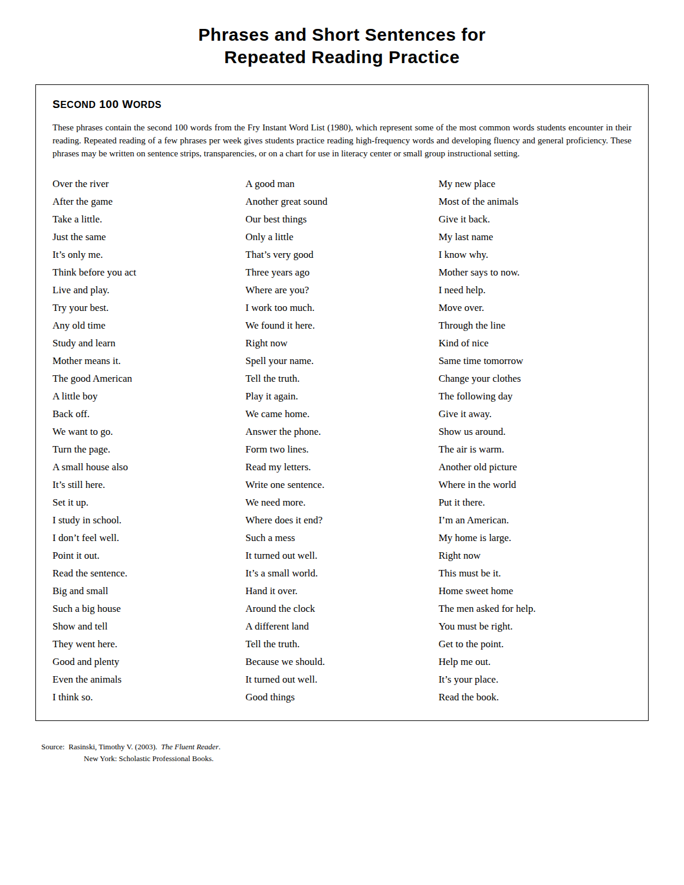Phrases and Short Sentences for
Repeated Reading Practice
SECOND 100 WORDS
These phrases contain the second 100 words from the Fry Instant Word List (1980), which represent some of the most common words students encounter in their reading. Repeated reading of a few phrases per week gives students practice reading high-frequency words and developing fluency and general proficiency. These phrases may be written on sentence strips, transparencies, or on a chart for use in literacy center or small group instructional setting.
| Over the river | A good man | My new place |
| After the game | Another great sound | Most of the animals |
| Take a little. | Our best things | Give it back. |
| Just the same | Only a little | My last name |
| It’s only me. | That’s very good | I know why. |
| Think before you act | Three years ago | Mother says to now. |
| Live and play. | Where are you? | I need help. |
| Try your best. | I work too much. | Move over. |
| Any old time | We found it here. | Through the line |
| Study and learn | Right now | Kind of nice |
| Mother means it. | Spell your name. | Same time tomorrow |
| The good American | Tell the truth. | Change your clothes |
| A little boy | Play it again. | The following day |
| Back off. | We came home. | Give it away. |
| We want to go. | Answer the phone. | Show us around. |
| Turn the page. | Form two lines. | The air is warm. |
| A small house also | Read my letters. | Another old picture |
| It’s still here. | Write one sentence. | Where in the world |
| Set it up. | We need more. | Put it there. |
| I study in school. | Where does it end? | I’m an American. |
| I don’t feel well. | Such a mess | My home is large. |
| Point it out. | It turned out well. | Right now |
| Read the sentence. | It’s a small world. | This must be it. |
| Big and small | Hand it over. | Home sweet home |
| Such a big house | Around the clock | The men asked for help. |
| Show and tell | A different land | You must be right. |
| They went here. | Tell the truth. | Get to the point. |
| Good and plenty | Because we should. | Help me out. |
| Even the animals | It turned out well. | It’s your place. |
| I think so. | Good things | Read the book. |
Source: Rasinski, Timothy V. (2003). The Fluent Reader. New York: Scholastic Professional Books.